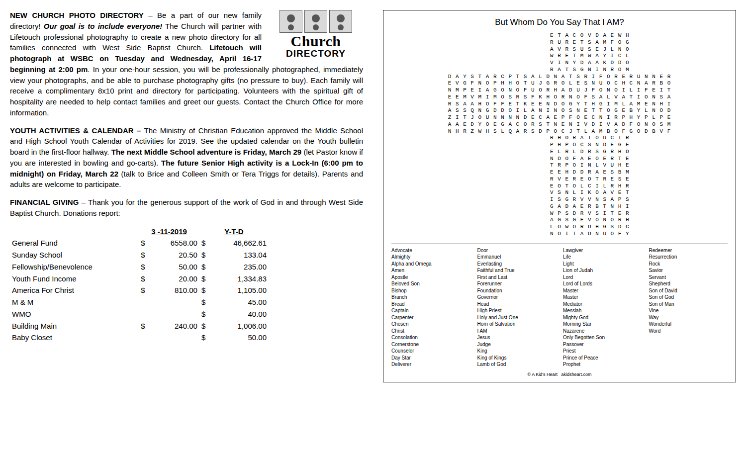Church
DIRECTORY
NEW CHURCH PHOTO DIRECTORY – Be a part of our new family directory! Our goal is to include everyone! The Church will partner with Lifetouch professional photography to create a new photo directory for all families connected with West Side Baptist Church. Lifetouch will photograph at WSBC on Tuesday and Wednesday, April 16-17 beginning at 2:00 pm. In your one-hour session, you will be professionally photographed, immediately view your photographs, and be able to purchase photography gifts (no pressure to buy). Each family will receive a complimentary 8x10 print and directory for participating. Volunteers with the spiritual gift of hospitality are needed to help contact families and greet our guests. Contact the Church Office for more information.
YOUTH ACTIVITIES & CALENDAR – The Ministry of Christian Education approved the Middle School and High School Youth Calendar of Activities for 2019. See the updated calendar on the Youth bulletin board in the first-floor hallway. The next Middle School adventure is Friday, March 29 (let Pastor know if you are interested in bowling and go-carts). The future Senior High activity is a Lock-In (6:00 pm to midnight) on Friday, March 22 (talk to Brice and Colleen Smith or Tera Triggs for details). Parents and adults are welcome to participate.
FINANCIAL GIVING – Thank you for the generous support of the work of God in and through West Side Baptist Church. Donations report:
| | 3 -11-2019 | Y-T-D |
| --- | --- | --- |
| General Fund | $ | 6558.00 | $ | 46,662.61 |
| Sunday School | $ | 20.50 | $ | 133.04 |
| Fellowship/Benevolence | $ | 50.00 | $ | 235.00 |
| Youth Fund Income | $ | 20.00 | $ | 1,334.83 |
| America For Christ | $ | 810.00 | $ | 1,105.00 |
| M & M | | | $ | 45.00 |
| WMO | | | $ | 40.00 |
| Building Main | $ | 240.00 | $ | 1,006.00 |
| Baby Closet | | | $ | 50.00 |
But Whom Do You Say That I AM?
                E T A C O V D A E W H
                R U R E T S A M F O G
                A V R S U S E J L N O
                W R E T M W A Y I C L
                V I N Y D A A K D D O
                R A T S G N I N R O M
D A Y S T A R C P T S A L D N A T S R I F O R E R U N N E R
E V G F N O P H H O T U J G R O L E S N U O C H C N A R B O
N M P E I A G O N O F U O R H A D U J F O N O I L I F E I T
E E M V M I M O S R S F K H O R N O F S A L V A T I O N S A
R S A A H O F F E T K E E N D O G Y T H G I M L A M E N H I
A S S Q N G D D O I L A N I N O S N E T T O G E B Y L N O D
Z I T J O U N N N N D E C A E P F O E C N I R P H Y P L P E
A A E D Y O E G A C O R S T N E N I V D I V A D F O N O S M
N H R Z W H S L Q A R S D P O C J T L A M B O F G O D B V F
                R H O R A T O U C I R
                P H P O C S N D E G E
                E L R L D R S G R H D
                N D O F A E O E R T E
                T R P O I N L V U H E
                E E H D D R A E S B M
                R V E R E O T R E S E
                E O T O L C I L R H R
                V S N L I K O A V E T
                I S G R V V N S A P S
                G A D A E R B T N H I
                W P S D R V S I T E R
                A G S G E V O N O R H
                L O W O R D H G S D C
                N O I T A D N U O F Y
Advocate
Almighty
Alpha and Omega
Amen
Apostle
Beloved Son
Bishop
Branch
Bread
Captain
Carpenter
Chosen
Christ
Consolation
Cornerstone
Counselor
Day Star
Deliverer
Door
Emmanuel
Everlasting
Faithful and True
First and Last
Forerunner
Foundation
Governor
Head
High Priest
Holy and Just One
Horn of Salvation
I AM
Jesus
Judge
King
King of Kings
Lamb of God
Lawgiver
Life
Light
Lion of Judah
Lord
Lord of Lords
Master
Master
Mediator
Messiah
Mighty God
Morning Star
Nazarene
Only Begotten Son
Passover
Priest
Prince of Peace
Prophet
Redeemer
Resurrection
Rock
Savior
Servant
Shepherd
Son of David
Son of God
Son of Man
Vine
Way
Wonderful
Word
© A Kid's Heart akidsheart.com